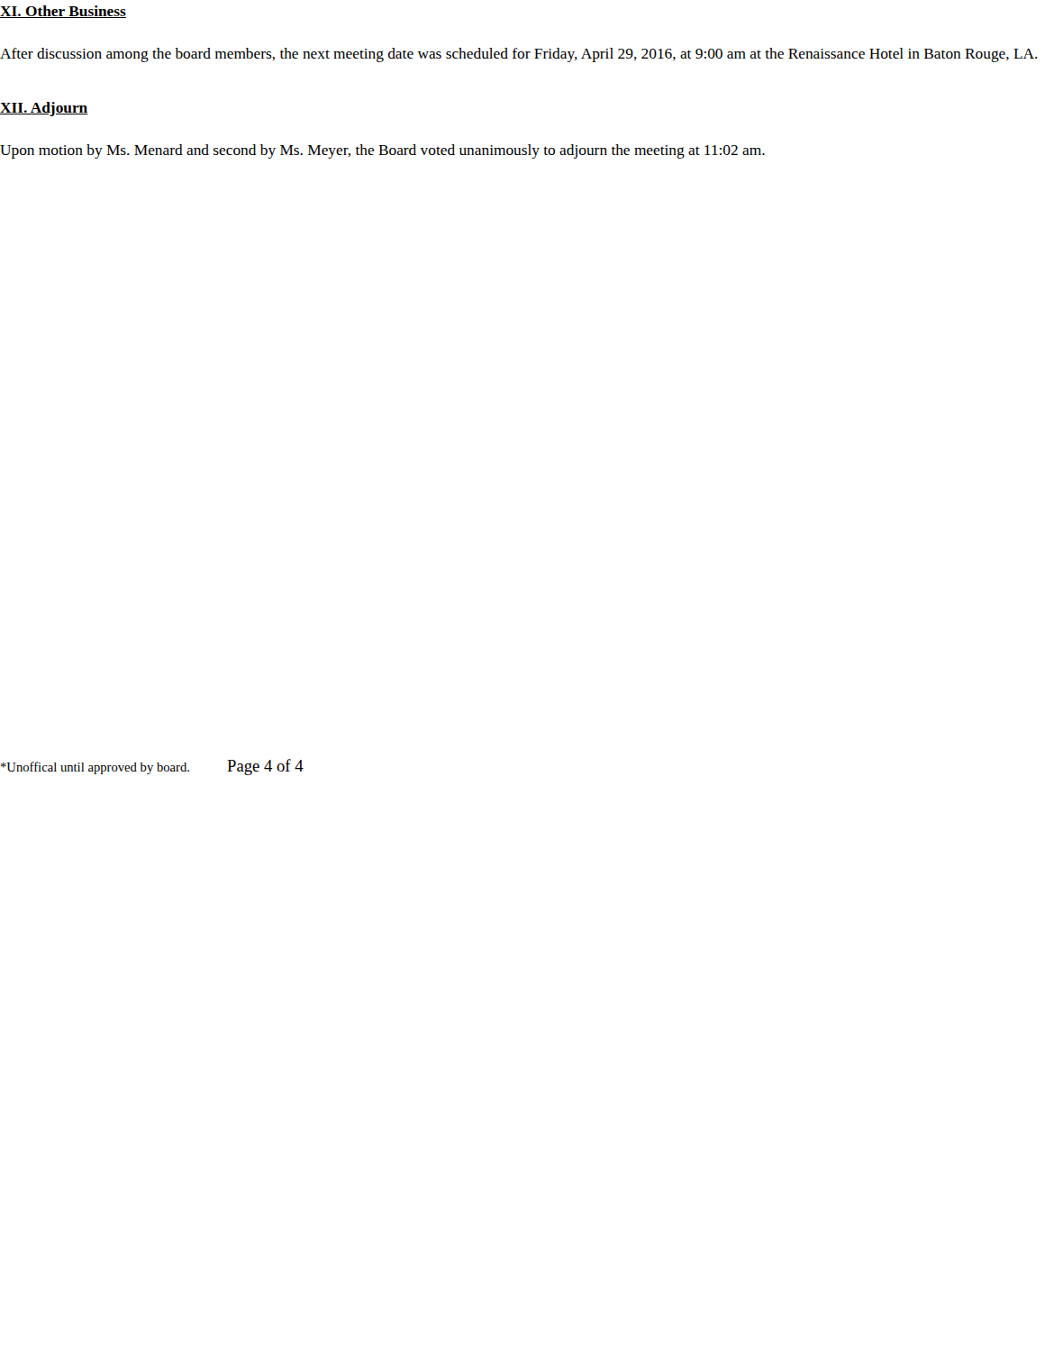XI. Other Business
After discussion among the board members, the next meeting date was scheduled for Friday, April 29, 2016, at 9:00 am at the Renaissance Hotel in Baton Rouge, LA.
XII. Adjourn
Upon motion by Ms. Menard and second by Ms. Meyer, the Board voted unanimously to adjourn the meeting at 11:02 am.
*Unoffical until approved by board. Page 4 of 4